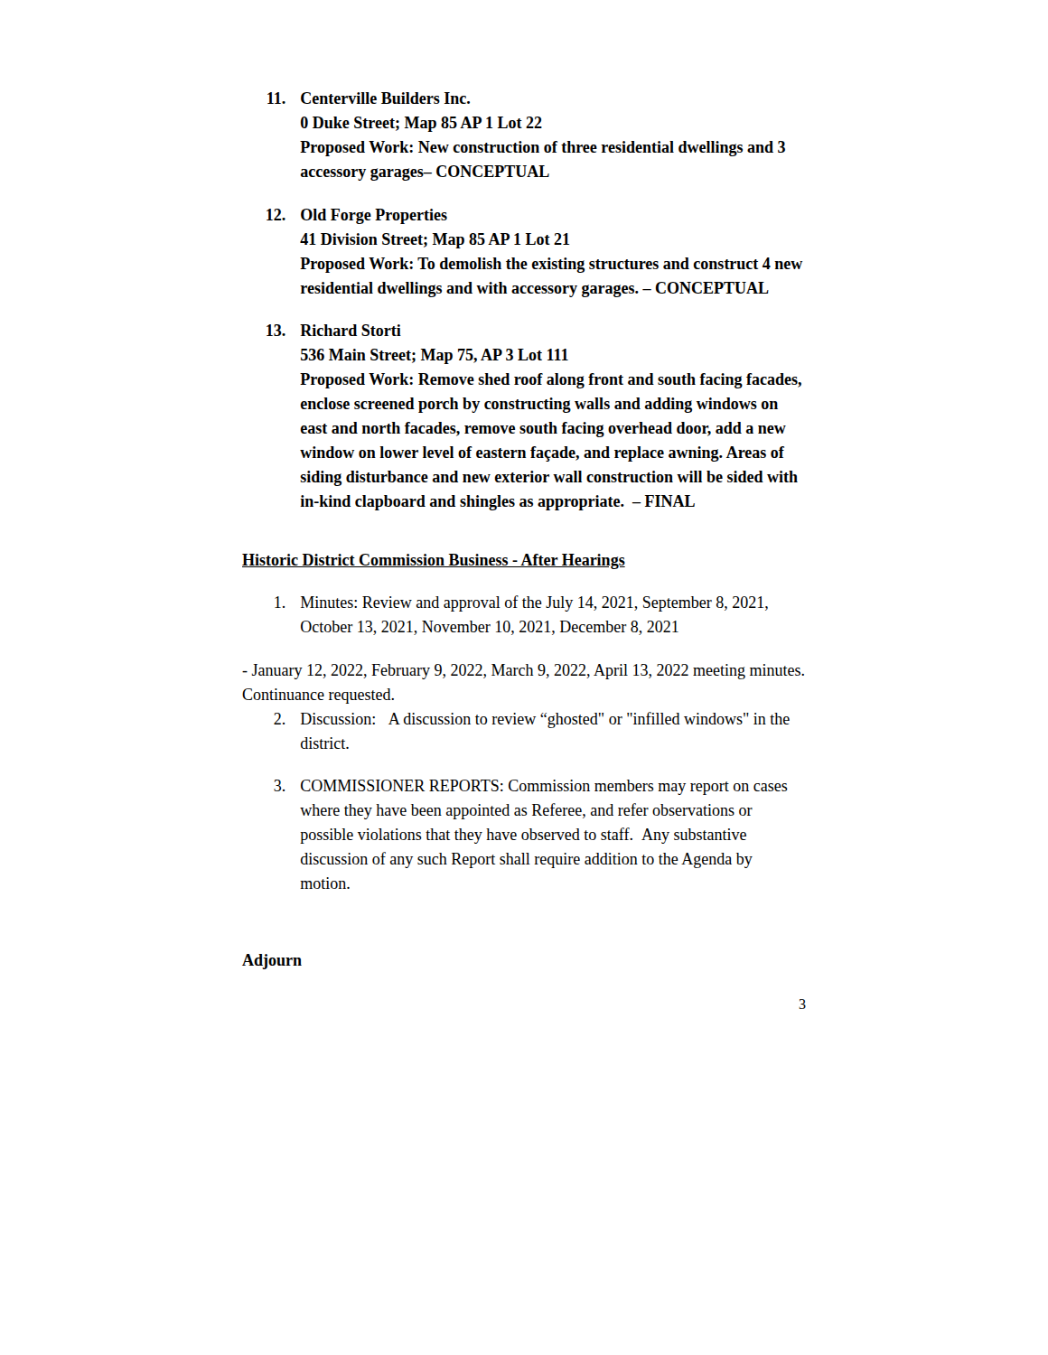Centerville Builders Inc. 0 Duke Street; Map 85 AP 1 Lot 22 Proposed Work: New construction of three residential dwellings and 3 accessory garages– CONCEPTUAL
Old Forge Properties 41 Division Street; Map 85 AP 1 Lot 21 Proposed Work: To demolish the existing structures and construct 4 new residential dwellings and with accessory garages. – CONCEPTUAL
Richard Storti 536 Main Street; Map 75, AP 3 Lot 111 Proposed Work: Remove shed roof along front and south facing facades, enclose screened porch by constructing walls and adding windows on east and north facades, remove south facing overhead door, add a new window on lower level of eastern façade, and replace awning. Areas of siding disturbance and new exterior wall construction will be sided with in-kind clapboard and shingles as appropriate. – FINAL
Historic District Commission Business - After Hearings
Minutes: Review and approval of the July 14, 2021, September 8, 2021, October 13, 2021, November 10, 2021, December 8, 2021
- January 12, 2022, February 9, 2022, March 9, 2022, April 13, 2022 meeting minutes. Continuance requested.
Discussion: A discussion to review “ghosted" or "infilled windows" in the district.
COMMISSIONER REPORTS: Commission members may report on cases where they have been appointed as Referee, and refer observations or possible violations that they have observed to staff. Any substantive discussion of any such Report shall require addition to the Agenda by motion.
Adjourn
3